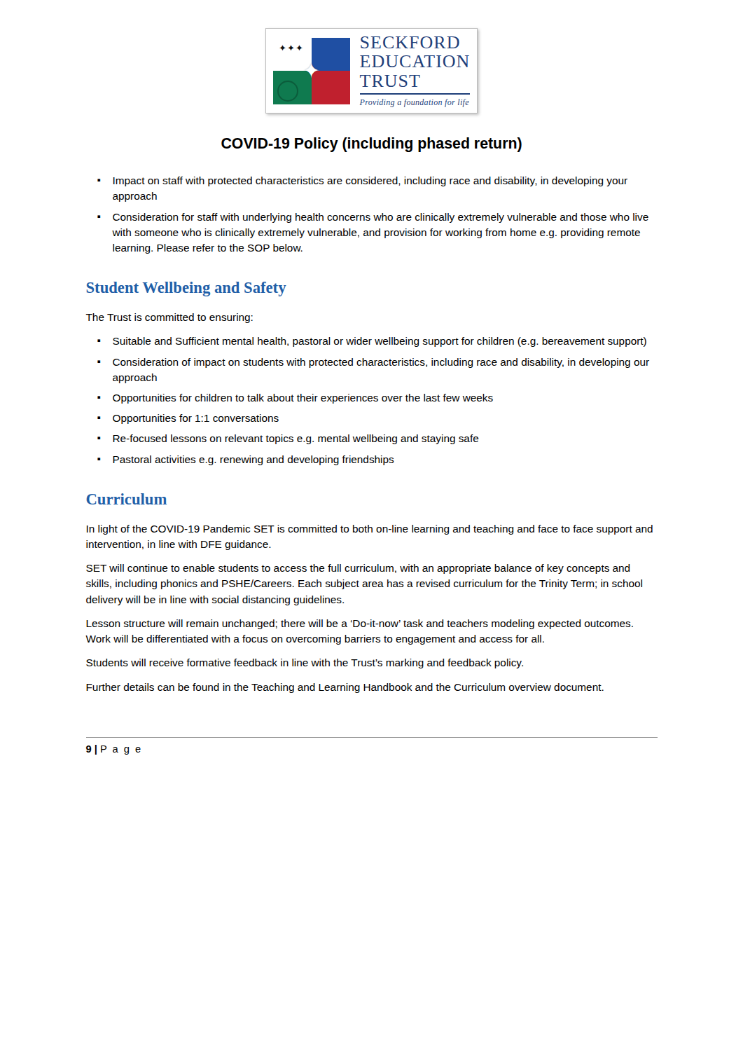✦✦✦
✦
SECKFORD
EDUCATION
TRUST
Providing a foundation for life
COVID-19 Policy (including phased return)
Impact on staff with protected characteristics are considered, including race and disability, in developing your approach
Consideration for staff with underlying health concerns who are clinically extremely vulnerable and those who live with someone who is clinically extremely vulnerable, and provision for working from home e.g. providing remote learning. Please refer to the SOP below.
Student Wellbeing and Safety
The Trust is committed to ensuring:
Suitable and Sufficient mental health, pastoral or wider wellbeing support for children (e.g. bereavement support)
Consideration of impact on students with protected characteristics, including race and disability, in developing our approach
Opportunities for children to talk about their experiences over the last few weeks
Opportunities for 1:1 conversations
Re-focused lessons on relevant topics e.g. mental wellbeing and staying safe
Pastoral activities e.g. renewing and developing friendships
Curriculum
In light of the COVID-19 Pandemic SET is committed to both on-line learning and teaching and face to face support and intervention, in line with DFE guidance.
SET will continue to enable students to access the full curriculum, with an appropriate balance of key concepts and skills, including phonics and PSHE/Careers. Each subject area has a revised curriculum for the Trinity Term; in school delivery will be in line with social distancing guidelines.
Lesson structure will remain unchanged; there will be a ‘Do-it-now’ task and teachers modeling expected outcomes. Work will be differentiated with a focus on overcoming barriers to engagement and access for all.
Students will receive formative feedback in line with the Trust’s marking and feedback policy.
Further details can be found in the Teaching and Learning Handbook and the Curriculum overview document.
9 | P a g e